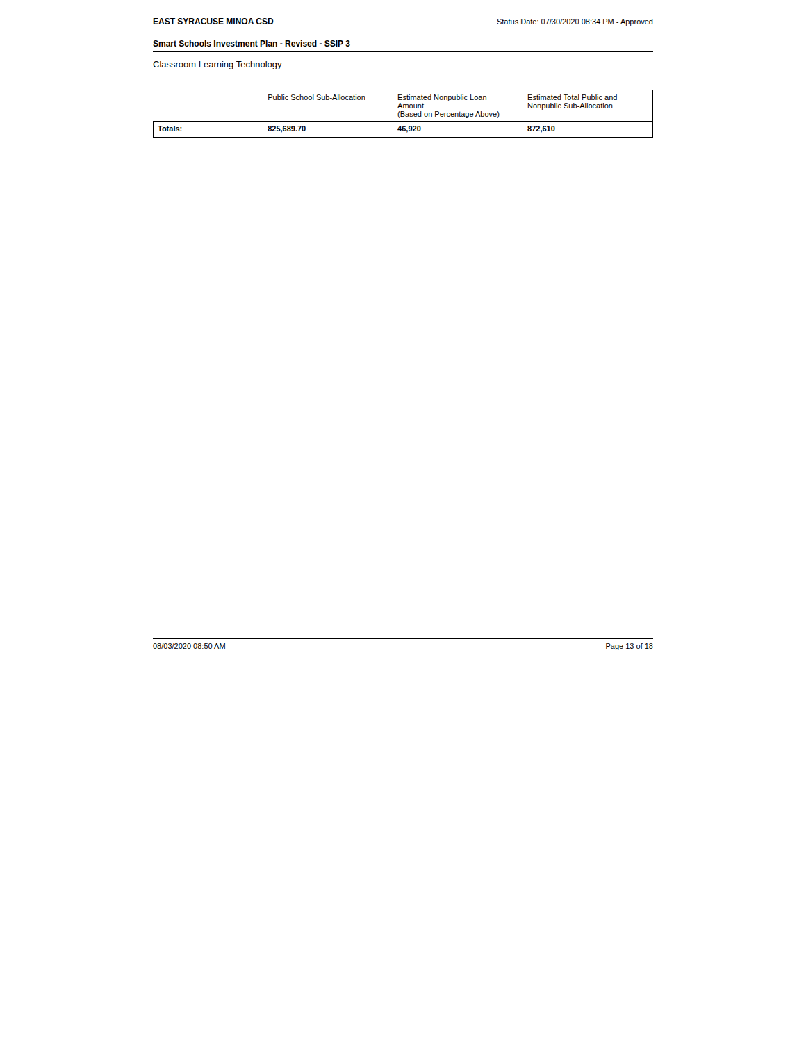EAST SYRACUSE MINOA CSD Status Date: 07/30/2020 08:34 PM - Approved
Smart Schools Investment Plan - Revised - SSIP 3
Classroom Learning Technology
| | Public School Sub-Allocation | Estimated Nonpublic Loan Amount (Based on Percentage Above) | Estimated Total Public and Nonpublic Sub-Allocation |
| Totals: | 825,689.70 | 46,920 | 872,610 |
08/03/2020 08:50 AM Page 13 of 18